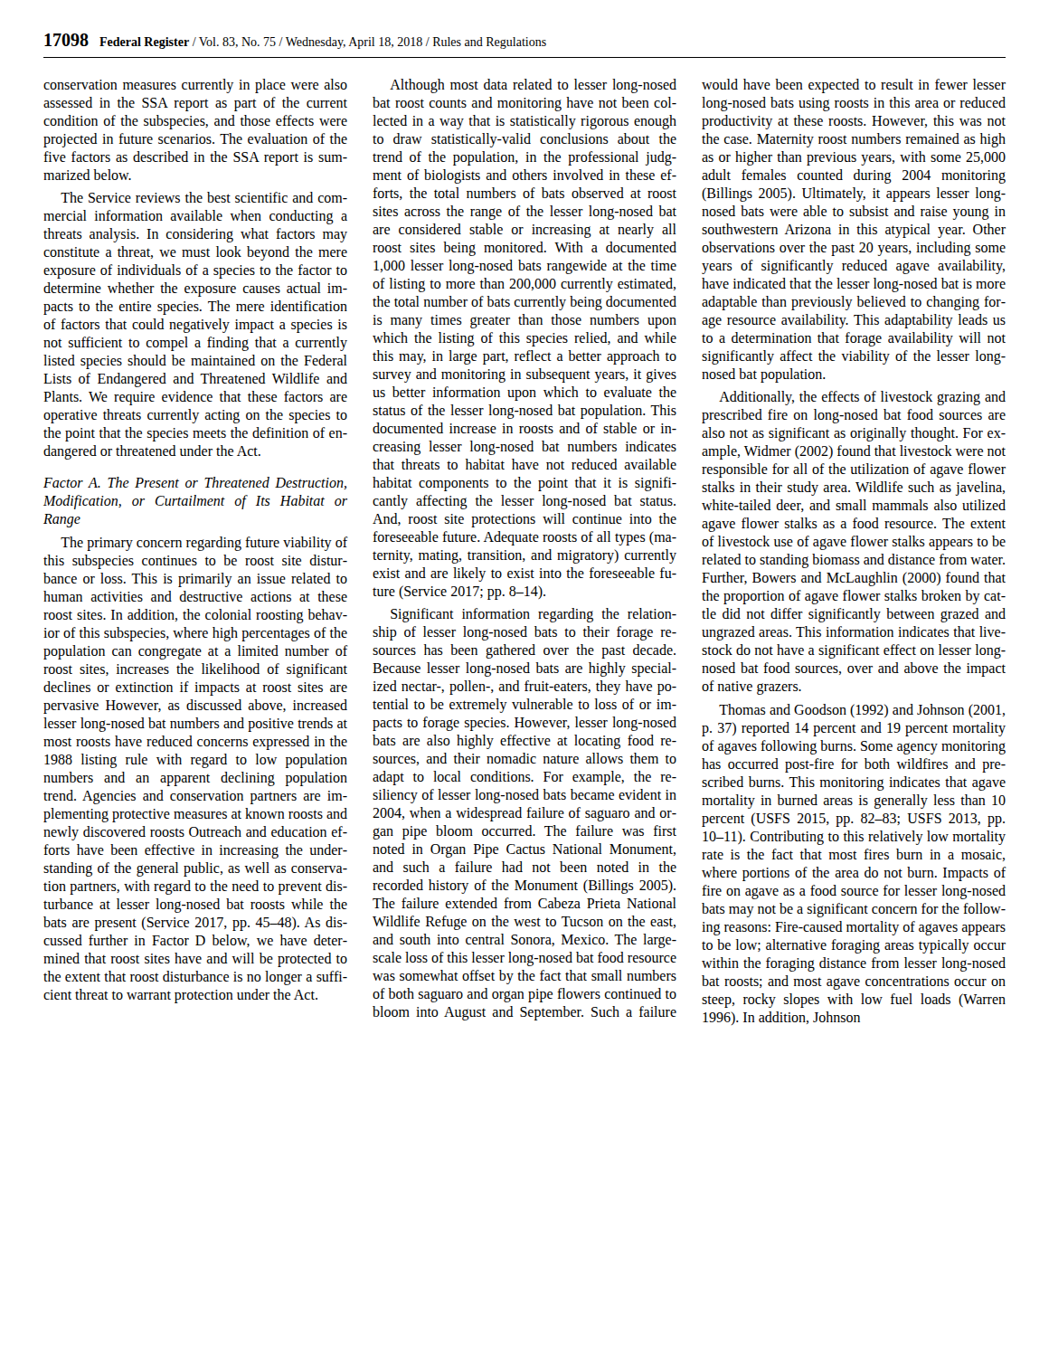17098 Federal Register / Vol. 83, No. 75 / Wednesday, April 18, 2018 / Rules and Regulations
conservation measures currently in place were also assessed in the SSA report as part of the current condition of the subspecies, and those effects were projected in future scenarios. The evaluation of the five factors as described in the SSA report is summarized below.
The Service reviews the best scientific and commercial information available when conducting a threats analysis. In considering what factors may constitute a threat, we must look beyond the mere exposure of individuals of a species to the factor to determine whether the exposure causes actual impacts to the entire species. The mere identification of factors that could negatively impact a species is not sufficient to compel a finding that a currently listed species should be maintained on the Federal Lists of Endangered and Threatened Wildlife and Plants. We require evidence that these factors are operative threats currently acting on the species to the point that the species meets the definition of endangered or threatened under the Act.
Factor A. The Present or Threatened Destruction, Modification, or Curtailment of Its Habitat or Range
The primary concern regarding future viability of this subspecies continues to be roost site disturbance or loss. This is primarily an issue related to human activities and destructive actions at these roost sites. In addition, the colonial roosting behavior of this subspecies, where high percentages of the population can congregate at a limited number of roost sites, increases the likelihood of significant declines or extinction if impacts at roost sites are pervasive However, as discussed above, increased lesser long-nosed bat numbers and positive trends at most roosts have reduced concerns expressed in the 1988 listing rule with regard to low population numbers and an apparent declining population trend. Agencies and conservation partners are implementing protective measures at known roosts and newly discovered roosts Outreach and education efforts have been effective in increasing the understanding of the general public, as well as conservation partners, with regard to the need to prevent disturbance at lesser long-nosed bat roosts while the bats are present (Service 2017, pp. 45–48). As discussed further in Factor D below, we have determined that roost sites have and will be protected to the extent that roost disturbance is no longer a sufficient threat to warrant protection under the Act.
Although most data related to lesser long-nosed bat roost counts and monitoring have not been collected in a way that is statistically rigorous enough to draw statistically-valid conclusions about the trend of the population, in the professional judgment of biologists and others involved in these efforts, the total numbers of bats observed at roost sites across the range of the lesser long-nosed bat are considered stable or increasing at nearly all roost sites being monitored. With a documented 1,000 lesser long-nosed bats rangewide at the time of listing to more than 200,000 currently estimated, the total number of bats currently being documented is many times greater than those numbers upon which the listing of this species relied, and while this may, in large part, reflect a better approach to survey and monitoring in subsequent years, it gives us better information upon which to evaluate the status of the lesser long-nosed bat population. This documented increase in roosts and of stable or increasing lesser long-nosed bat numbers indicates that threats to habitat have not reduced available habitat components to the point that it is significantly affecting the lesser long-nosed bat status. And, roost site protections will continue into the foreseeable future. Adequate roosts of all types (maternity, mating, transition, and migratory) currently exist and are likely to exist into the foreseeable future (Service 2017; pp. 8–14).
Significant information regarding the relationship of lesser long-nosed bats to their forage resources has been gathered over the past decade. Because lesser long-nosed bats are highly specialized nectar-, pollen-, and fruit-eaters, they have potential to be extremely vulnerable to loss of or impacts to forage species. However, lesser long-nosed bats are also highly effective at locating food resources, and their nomadic nature allows them to adapt to local conditions. For example, the resiliency of lesser long-nosed bats became evident in 2004, when a widespread failure of saguaro and organ pipe bloom occurred. The failure was first noted in Organ Pipe Cactus National Monument, and such a failure had not been noted in the recorded history of the Monument (Billings 2005). The failure extended from Cabeza Prieta National Wildlife Refuge on the west to Tucson on the east, and south into central Sonora, Mexico. The large-scale loss of this lesser long-nosed bat food resource was somewhat offset by the fact that small numbers of both saguaro and organ pipe flowers continued to bloom into August and September. Such a failure would have been expected to result in fewer lesser long-nosed bats using roosts in this area or reduced productivity at these roosts. However, this was not the case. Maternity roost numbers remained as high as or higher than previous years, with some 25,000 adult females counted during 2004 monitoring (Billings 2005). Ultimately, it appears lesser long-nosed bats were able to subsist and raise young in southwestern Arizona in this atypical year. Other observations over the past 20 years, including some years of significantly reduced agave availability, have indicated that the lesser long-nosed bat is more adaptable than previously believed to changing forage resource availability. This adaptability leads us to a determination that forage availability will not significantly affect the viability of the lesser long-nosed bat population.
Additionally, the effects of livestock grazing and prescribed fire on long-nosed bat food sources are also not as significant as originally thought. For example, Widmer (2002) found that livestock were not responsible for all of the utilization of agave flower stalks in their study area. Wildlife such as javelina, white-tailed deer, and small mammals also utilized agave flower stalks as a food resource. The extent of livestock use of agave flower stalks appears to be related to standing biomass and distance from water. Further, Bowers and McLaughlin (2000) found that the proportion of agave flower stalks broken by cattle did not differ significantly between grazed and ungrazed areas. This information indicates that livestock do not have a significant effect on lesser long-nosed bat food sources, over and above the impact of native grazers.
Thomas and Goodson (1992) and Johnson (2001, p. 37) reported 14 percent and 19 percent mortality of agaves following burns. Some agency monitoring has occurred post-fire for both wildfires and prescribed burns. This monitoring indicates that agave mortality in burned areas is generally less than 10 percent (USFS 2015, pp. 82–83; USFS 2013, pp. 10–11). Contributing to this relatively low mortality rate is the fact that most fires burn in a mosaic, where portions of the area do not burn. Impacts of fire on agave as a food source for lesser long-nosed bats may not be a significant concern for the following reasons: Fire-caused mortality of agaves appears to be low; alternative foraging areas typically occur within the foraging distance from lesser long-nosed bat roosts; and most agave concentrations occur on steep, rocky slopes with low fuel loads (Warren 1996). In addition, Johnson